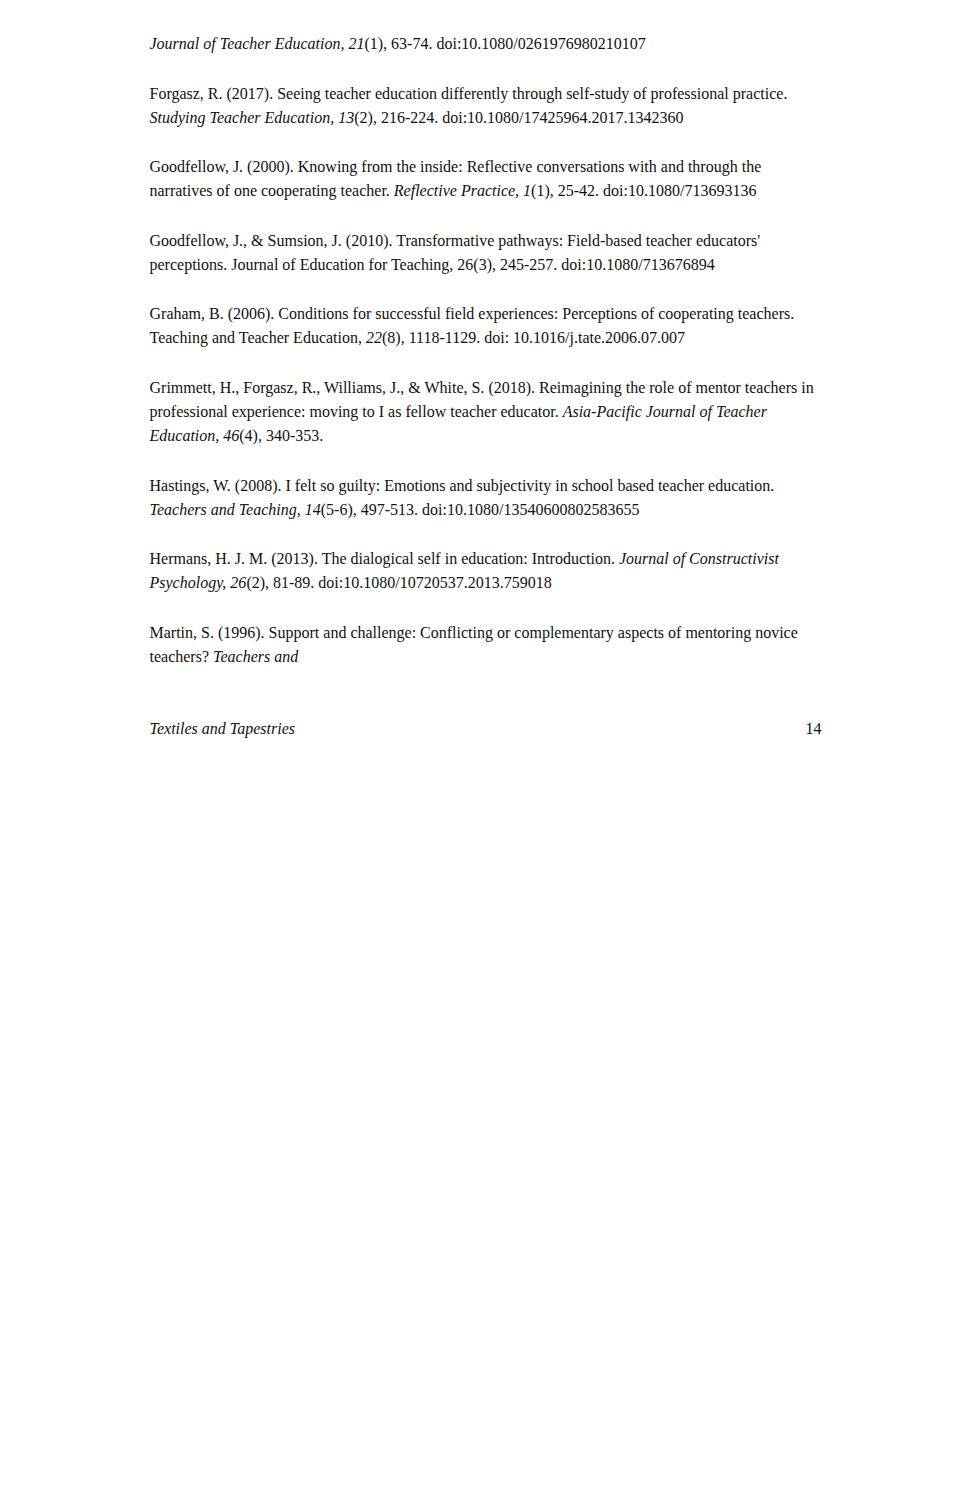Journal of Teacher Education, 21(1), 63-74. doi:10.1080/0261976980210107
Forgasz, R. (2017). Seeing teacher education differently through self-study of professional practice. Studying Teacher Education, 13(2), 216-224. doi:10.1080/17425964.2017.1342360
Goodfellow, J. (2000). Knowing from the inside: Reflective conversations with and through the narratives of one cooperating teacher. Reflective Practice, 1(1), 25-42. doi:10.1080/713693136
Goodfellow, J., & Sumsion, J. (2010). Transformative pathways: Field-based teacher educators' perceptions. Journal of Education for Teaching, 26(3), 245-257. doi:10.1080/713676894
Graham, B. (2006). Conditions for successful field experiences: Perceptions of cooperating teachers. Teaching and Teacher Education, 22(8), 1118-1129. doi: 10.1016/j.tate.2006.07.007
Grimmett, H., Forgasz, R., Williams, J., & White, S. (2018). Reimagining the role of mentor teachers in professional experience: moving to I as fellow teacher educator. Asia-Pacific Journal of Teacher Education, 46(4), 340-353.
Hastings, W. (2008). I felt so guilty: Emotions and subjectivity in school based teacher education. Teachers and Teaching, 14(5-6), 497-513. doi:10.1080/13540600802583655
Hermans, H. J. M. (2013). The dialogical self in education: Introduction. Journal of Constructivist Psychology, 26(2), 81-89. doi:10.1080/10720537.2013.759018
Martin, S. (1996). Support and challenge: Conflicting or complementary aspects of mentoring novice teachers? Teachers and
Textiles and Tapestries 14